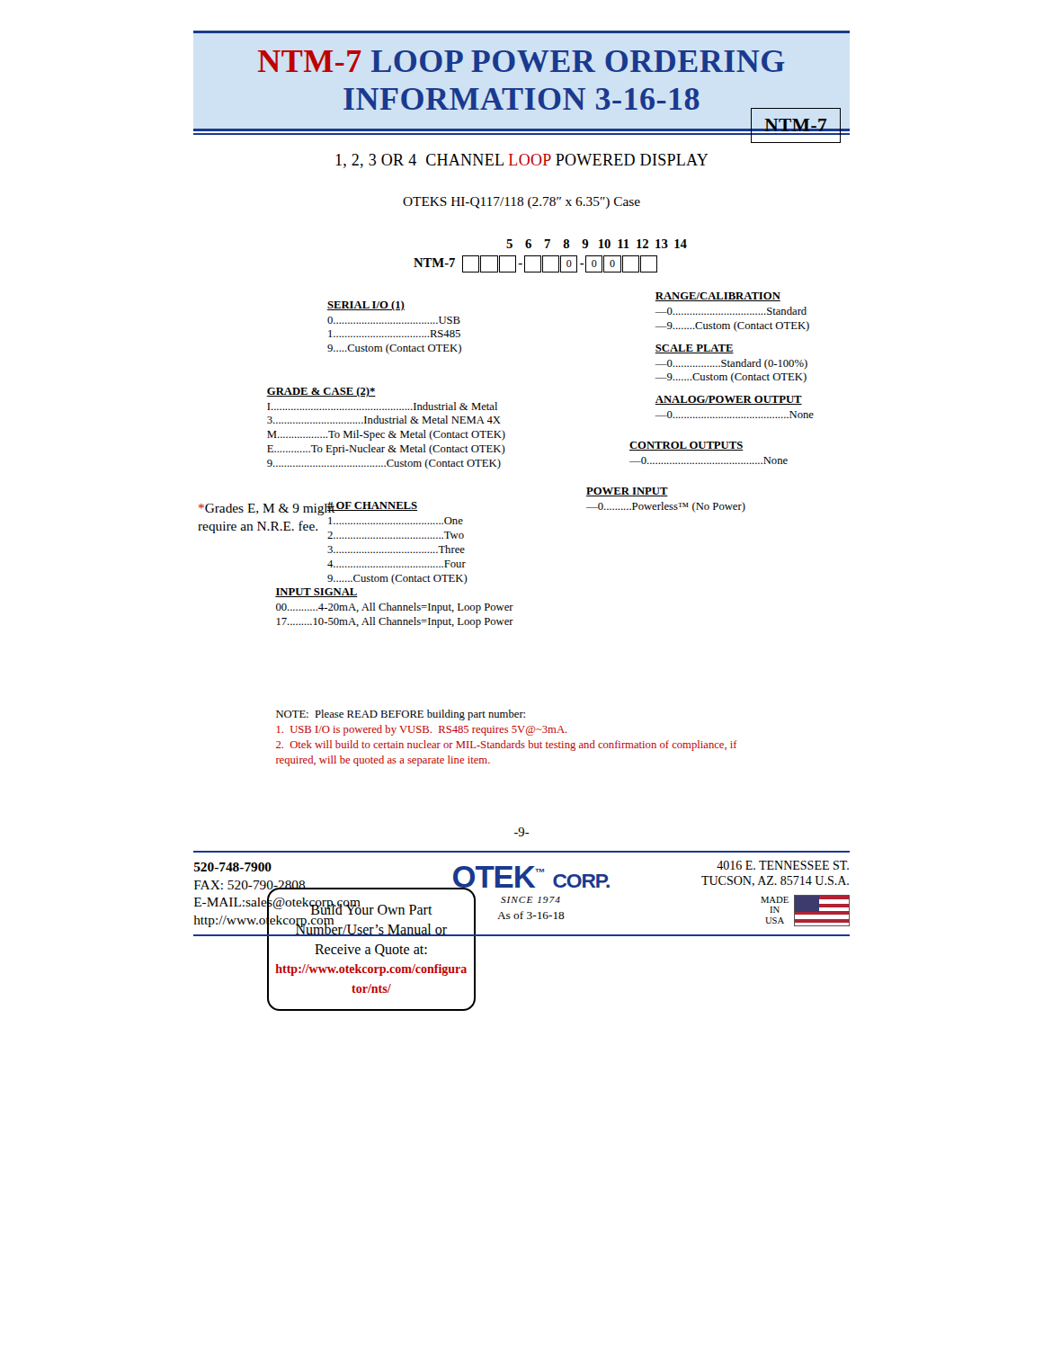NTM-7 LOOP POWER ORDERING INFORMATION 3-16-18
1, 2, 3 OR 4 CHANNEL LOOP POWERED DISPLAY
NTM-7
OTEKS HI-Q117/118 (2.78″ x 6.35″) Case
567891011121314
NTM-7 - 0-00
RANGE/CALIBRATION
—0.................................Standard
—9........Custom (Contact OTEK)
SCALE PLATE
—0.................Standard (0-100%)
—9.......Custom (Contact OTEK)
ANALOG/POWER OUTPUT
—0.........................................None
CONTROL OUTPUTS
—0.........................................None
POWER INPUT
—0..........Powerless™ (No Power)
SERIAL I/O (1)
0.....................................USB
1..................................RS485
9.....Custom (Contact OTEK)
GRADE & CASE (2)*
I..................................................Industrial & Metal
3................................Industrial & Metal NEMA 4X
M..................To Mil-Spec & Metal (Contact OTEK)
E.............To Epri-Nuclear & Metal (Contact OTEK)
9........................................Custom (Contact OTEK)
# OF CHANNELS
1.......................................One
2.......................................Two
3.....................................Three
4.......................................Four
9.......Custom (Contact OTEK)
INPUT SIGNAL
00...........4-20mA, All Channels=Input, Loop Power
17.........10-50mA, All Channels=Input, Loop Power
*Grades E, M & 9 might require an N.R.E. fee.
NOTE: Please READ BEFORE building part number:
1. USB I/O is powered by VUSB. RS485 requires 5V@~3mA.
2. Otek will build to certain nuclear or MIL-Standards but testing and confirmation of compliance, if required, will be quoted as a separate line item.
Build Your Own Part Number/User’s Manual or Receive a Quote at:
http://www.otekcorp.com/configurator/nts/
-9-
520-748-7900
FAX: 520-790-2808
E-MAIL:sales@otekcorp.com
http://www.otekcorp.com
OTEK™ CORP.
SINCE 1974
As of 3-16-18
4016 E. TENNESSEE ST.
TUCSON, AZ. 85714 U.S.A.
MADE
IN
USA